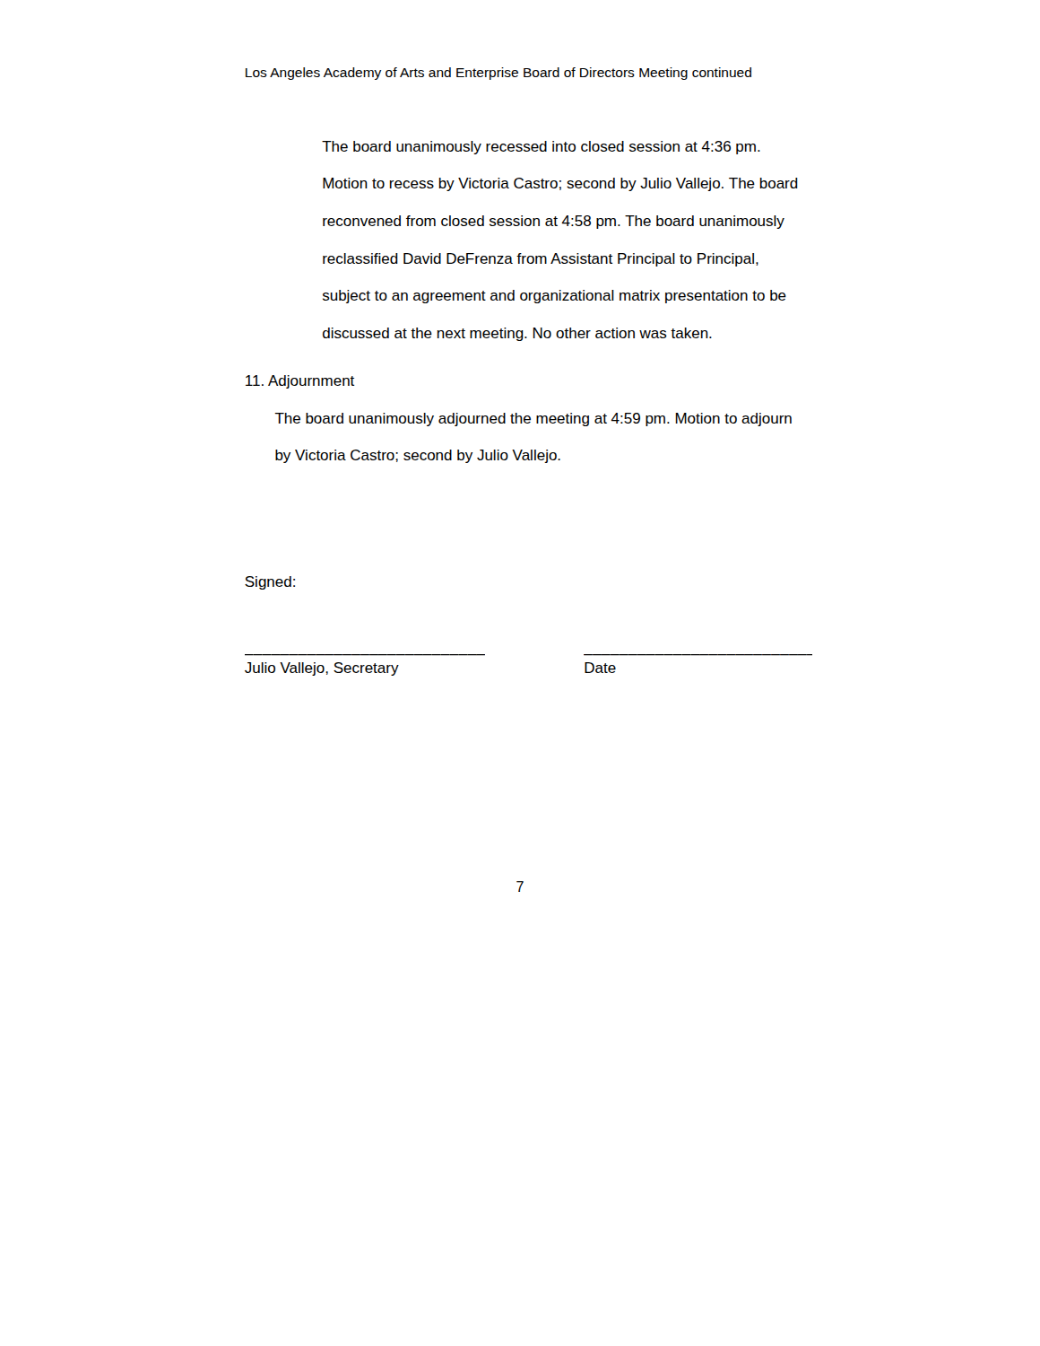Los Angeles Academy of Arts and Enterprise Board of Directors Meeting continued
The board unanimously recessed into closed session at 4:36 pm. Motion to recess by Victoria Castro; second by Julio Vallejo. The board reconvened from closed session at 4:58 pm. The board unanimously reclassified David DeFrenza from Assistant Principal to Principal, subject to an agreement and organizational matrix presentation to be discussed at the next meeting. No other action was taken.
11. Adjournment
The board unanimously adjourned the meeting at 4:59 pm. Motion to adjourn by Victoria Castro; second by Julio Vallejo.
Signed:
_______________________________________
_______________________________
Julio Vallejo, Secretary
Date
7